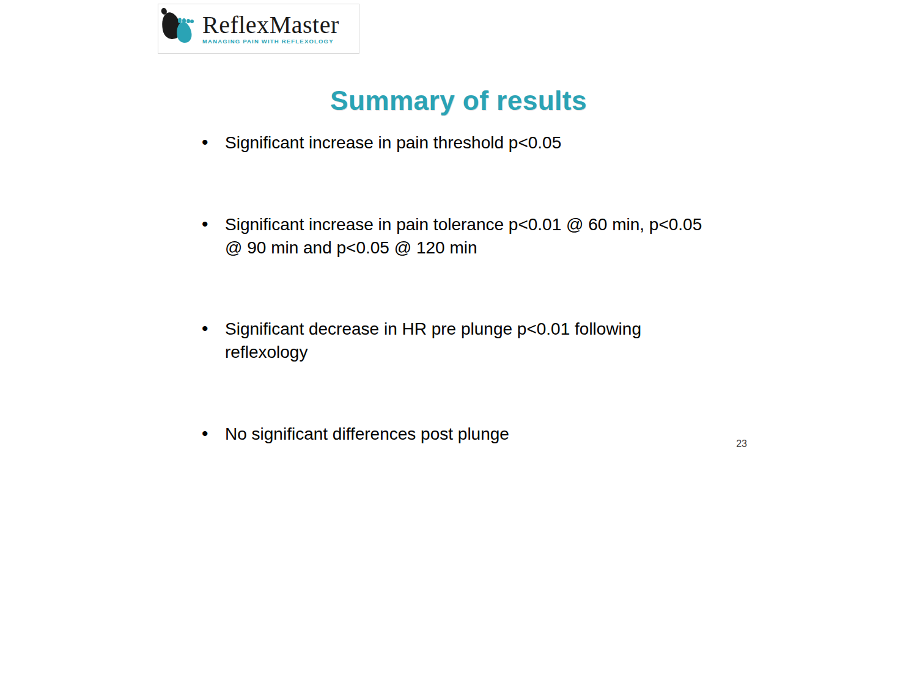Reflex Master
Managing pain with reflexology
Summary of results
Significant increase in pain threshold p<0.05
Significant increase in pain tolerance p<0.01 @ 60 min, p<0.05 @ 90 min and p<0.05 @ 120 min
Significant decrease in HR pre plunge p<0.01 following reflexology
No significant differences post plunge
23